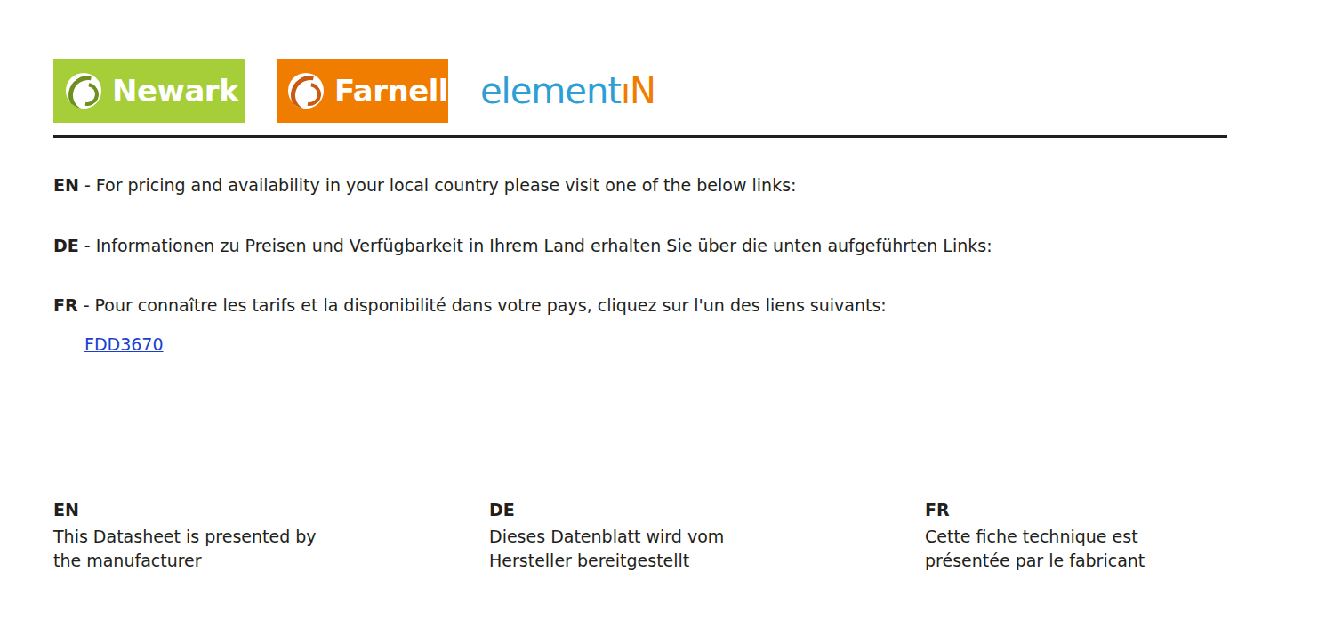Newark
Farnell
element ıN
EN - For pricing and availability in your local country please visit one of the below links:
DE - Informationen zu Preisen und Verfügbarkeit in Ihrem Land erhalten Sie über die unten aufgeführten Links:
FR - Pour connaître les tarifs et la disponibilité dans votre pays, cliquez sur l'un des liens suivants:
FDD3670
EN This Datasheet is presented by
the manufacturer
DE Dieses Datenblatt wird vom
Hersteller bereitgestellt
FR Cette fiche technique est
présentée par le fabricant